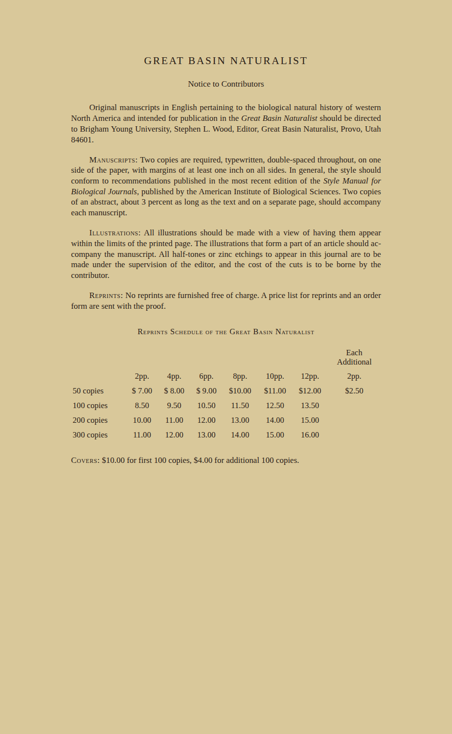GREAT BASIN NATURALIST
Notice to Contributors
Original manuscripts in English pertaining to the biological natural history of western North America and intended for publication in the Great Basin Naturalist should be directed to Brigham Young University, Stephen L. Wood, Editor, Great Basin Naturalist, Provo, Utah 84601.
Manuscripts: Two copies are required, typewritten, double-spaced throughout, on one side of the paper, with margins of at least one inch on all sides. In general, the style should conform to recommendations published in the most recent edition of the Style Manual for Biological Journals, published by the American Institute of Biological Sciences. Two copies of an abstract, about 3 percent as long as the text and on a separate page, should accompany each manuscript.
Illustrations: All illustrations should be made with a view of having them appear within the limits of the printed page. The illustrations that form a part of an article should accompany the manuscript. All half-tones or zinc etchings to appear in this journal are to be made under the supervision of the editor, and the cost of the cuts is to be borne by the contributor.
Reprints: No reprints are furnished free of charge. A price list for reprints and an order form are sent with the proof.
Reprints Schedule of the Great Basin Naturalist
| | | | | | | | Each Additional |
| --- | --- | --- | --- | --- | --- | --- | --- |
| | 2pp. | 4pp. | 6pp. | 8pp. | 10pp. | 12pp. | 2pp. |
| 50 copies | $ 7.00 | $ 8.00 | $ 9.00 | $10.00 | $11.00 | $12.00 | $2.50 |
| 100 copies | 8.50 | 9.50 | 10.50 | 11.50 | 12.50 | 13.50 | |
| 200 copies | 10.00 | 11.00 | 12.00 | 13.00 | 14.00 | 15.00 | |
| 300 copies | 11.00 | 12.00 | 13.00 | 14.00 | 15.00 | 16.00 | |
Covers: $10.00 for first 100 copies, $4.00 for additional 100 copies.